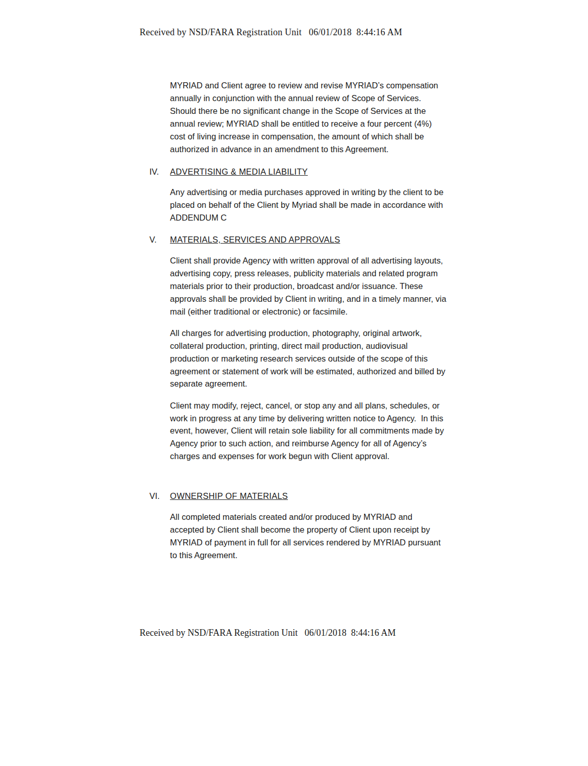Received by NSD/FARA Registration Unit 06/01/2018 8:44:16 AM
MYRIAD and Client agree to review and revise MYRIAD’s compensation annually in conjunction with the annual review of Scope of Services. Should there be no significant change in the Scope of Services at the annual review; MYRIAD shall be entitled to receive a four percent (4%) cost of living increase in compensation, the amount of which shall be authorized in advance in an amendment to this Agreement.
IV. ADVERTISING & MEDIA LIABILITY
Any advertising or media purchases approved in writing by the client to be placed on behalf of the Client by Myriad shall be made in accordance with ADDENDUM C
V. MATERIALS, SERVICES AND APPROVALS
Client shall provide Agency with written approval of all advertising layouts, advertising copy, press releases, publicity materials and related program materials prior to their production, broadcast and/or issuance. These approvals shall be provided by Client in writing, and in a timely manner, via mail (either traditional or electronic) or facsimile.
All charges for advertising production, photography, original artwork, collateral production, printing, direct mail production, audiovisual production or marketing research services outside of the scope of this agreement or statement of work will be estimated, authorized and billed by separate agreement.
Client may modify, reject, cancel, or stop any and all plans, schedules, or work in progress at any time by delivering written notice to Agency. In this event, however, Client will retain sole liability for all commitments made by Agency prior to such action, and reimburse Agency for all of Agency’s charges and expenses for work begun with Client approval.
VI. OWNERSHIP OF MATERIALS
All completed materials created and/or produced by MYRIAD and accepted by Client shall become the property of Client upon receipt by MYRIAD of payment in full for all services rendered by MYRIAD pursuant to this Agreement.
Received by NSD/FARA Registration Unit 06/01/2018 8:44:16 AM